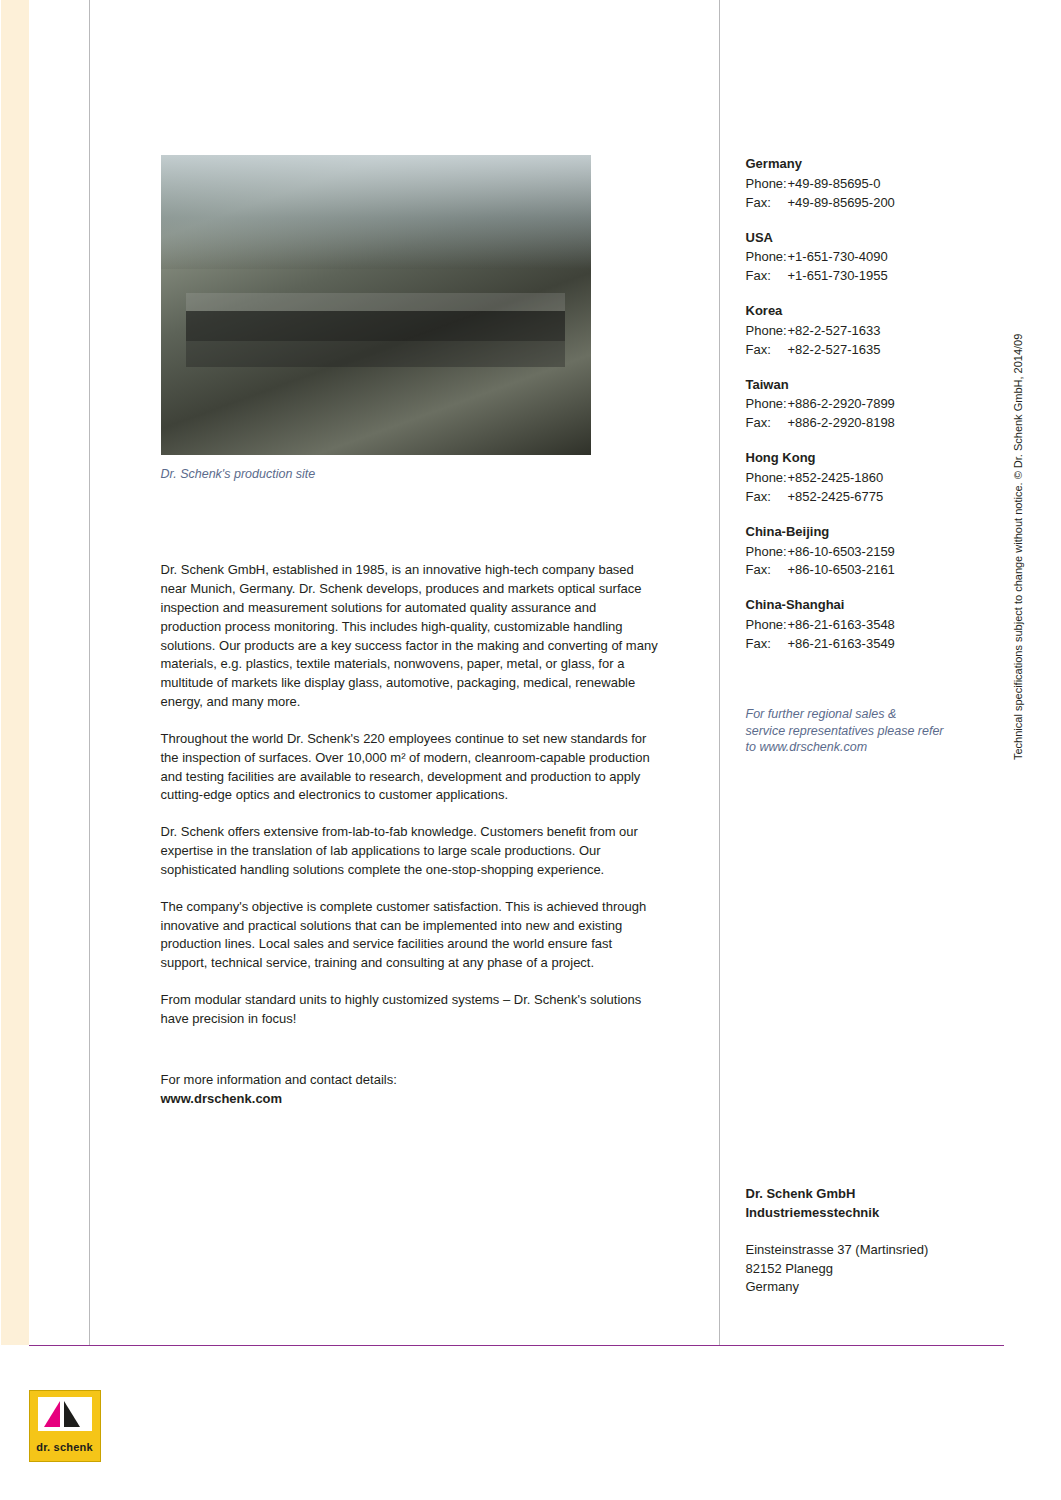Dr. Schenk's production site
Dr. Schenk GmbH, established in 1985, is an innovative high-tech company based near Munich, Germany. Dr. Schenk develops, produces and markets optical surface inspection and measurement solutions for automated quality assurance and production process monitoring. This includes high-quality, customizable handling solutions. Our products are a key success factor in the making and converting of many materials, e.g. plastics, textile materials, nonwovens, paper, metal, or glass, for a multitude of markets like display glass, automotive, packaging, medical, renewable energy, and many more.
Throughout the world Dr. Schenk's 220 employees continue to set new standards for the inspection of surfaces. Over 10,000 m² of modern, cleanroom-capable production and testing facilities are available to research, development and production to apply cutting-edge optics and electronics to customer applications.
Dr. Schenk offers extensive from-lab-to-fab knowledge. Customers benefit from our expertise in the translation of lab applications to large scale productions. Our sophisticated handling solutions complete the one-stop-shopping experience.
The company's objective is complete customer satisfaction. This is achieved through innovative and practical solutions that can be implemented into new and existing production lines. Local sales and service facilities around the world ensure fast support, technical service, training and consulting at any phase of a project.
From modular standard units to highly customized systems – Dr. Schenk's solutions have precision in focus!
For more information and contact details:
www.drschenk.com
Germany
Phone:+49-89-85695-0
Fax:+49-89-85695-200
USA
Phone:+1-651-730-4090
Fax:+1-651-730-1955
Korea
Phone:+82-2-527-1633
Fax:+82-2-527-1635
Taiwan
Phone:+886-2-2920-7899
Fax:+886-2-2920-8198
Hong Kong
Phone:+852-2425-1860
Fax:+852-2425-6775
China-Beijing
Phone:+86-10-6503-2159
Fax:+86-10-6503-2161
China-Shanghai
Phone:+86-21-6163-3548
Fax:+86-21-6163-3549
For further regional sales &
service representatives please refer
to www.drschenk.com
Dr. Schenk GmbH
Industriemesstechnik
Einsteinstrasse 37 (Martinsried)
82152 Planegg
Germany
Technical specifications subject to change without notice. © Dr. Schenk GmbH, 2014/09
dr. schenk